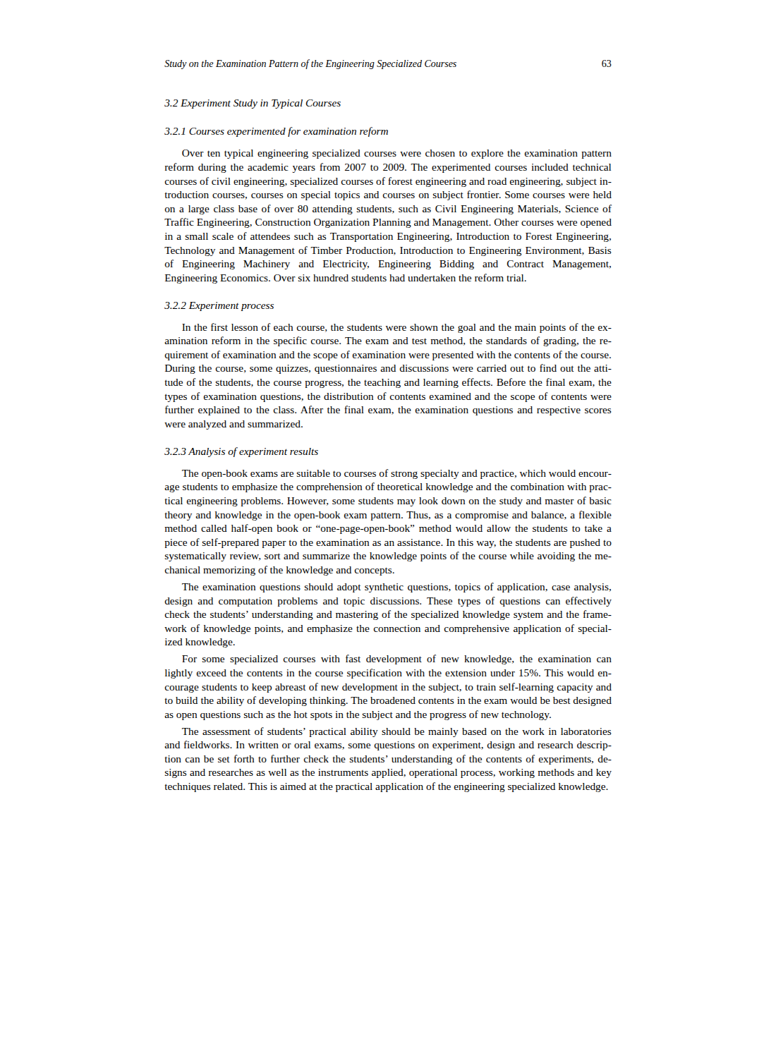Study on the Examination Pattern of the Engineering Specialized Courses 63
3.2 Experiment Study in Typical Courses
3.2.1 Courses experimented for examination reform
Over ten typical engineering specialized courses were chosen to explore the examination pattern reform during the academic years from 2007 to 2009. The experimented courses included technical courses of civil engineering, specialized courses of forest engineering and road engineering, subject introduction courses, courses on special topics and courses on subject frontier. Some courses were held on a large class base of over 80 attending students, such as Civil Engineering Materials, Science of Traffic Engineering, Construction Organization Planning and Management. Other courses were opened in a small scale of attendees such as Transportation Engineering, Introduction to Forest Engineering, Technology and Management of Timber Production, Introduction to Engineering Environment, Basis of Engineering Machinery and Electricity, Engineering Bidding and Contract Management, Engineering Economics. Over six hundred students had undertaken the reform trial.
3.2.2 Experiment process
In the first lesson of each course, the students were shown the goal and the main points of the examination reform in the specific course. The exam and test method, the standards of grading, the requirement of examination and the scope of examination were presented with the contents of the course. During the course, some quizzes, questionnaires and discussions were carried out to find out the attitude of the students, the course progress, the teaching and learning effects. Before the final exam, the types of examination questions, the distribution of contents examined and the scope of contents were further explained to the class. After the final exam, the examination questions and respective scores were analyzed and summarized.
3.2.3 Analysis of experiment results
The open-book exams are suitable to courses of strong specialty and practice, which would encourage students to emphasize the comprehension of theoretical knowledge and the combination with practical engineering problems. However, some students may look down on the study and master of basic theory and knowledge in the open-book exam pattern. Thus, as a compromise and balance, a flexible method called half-open book or “one-page-open-book” method would allow the students to take a piece of self-prepared paper to the examination as an assistance. In this way, the students are pushed to systematically review, sort and summarize the knowledge points of the course while avoiding the mechanical memorizing of the knowledge and concepts.
The examination questions should adopt synthetic questions, topics of application, case analysis, design and computation problems and topic discussions. These types of questions can effectively check the students’ understanding and mastering of the specialized knowledge system and the framework of knowledge points, and emphasize the connection and comprehensive application of specialized knowledge.
For some specialized courses with fast development of new knowledge, the examination can lightly exceed the contents in the course specification with the extension under 15%. This would encourage students to keep abreast of new development in the subject, to train self-learning capacity and to build the ability of developing thinking. The broadened contents in the exam would be best designed as open questions such as the hot spots in the subject and the progress of new technology.
The assessment of students’ practical ability should be mainly based on the work in laboratories and fieldworks. In written or oral exams, some questions on experiment, design and research description can be set forth to further check the students’ understanding of the contents of experiments, designs and researches as well as the instruments applied, operational process, working methods and key techniques related. This is aimed at the practical application of the engineering specialized knowledge.